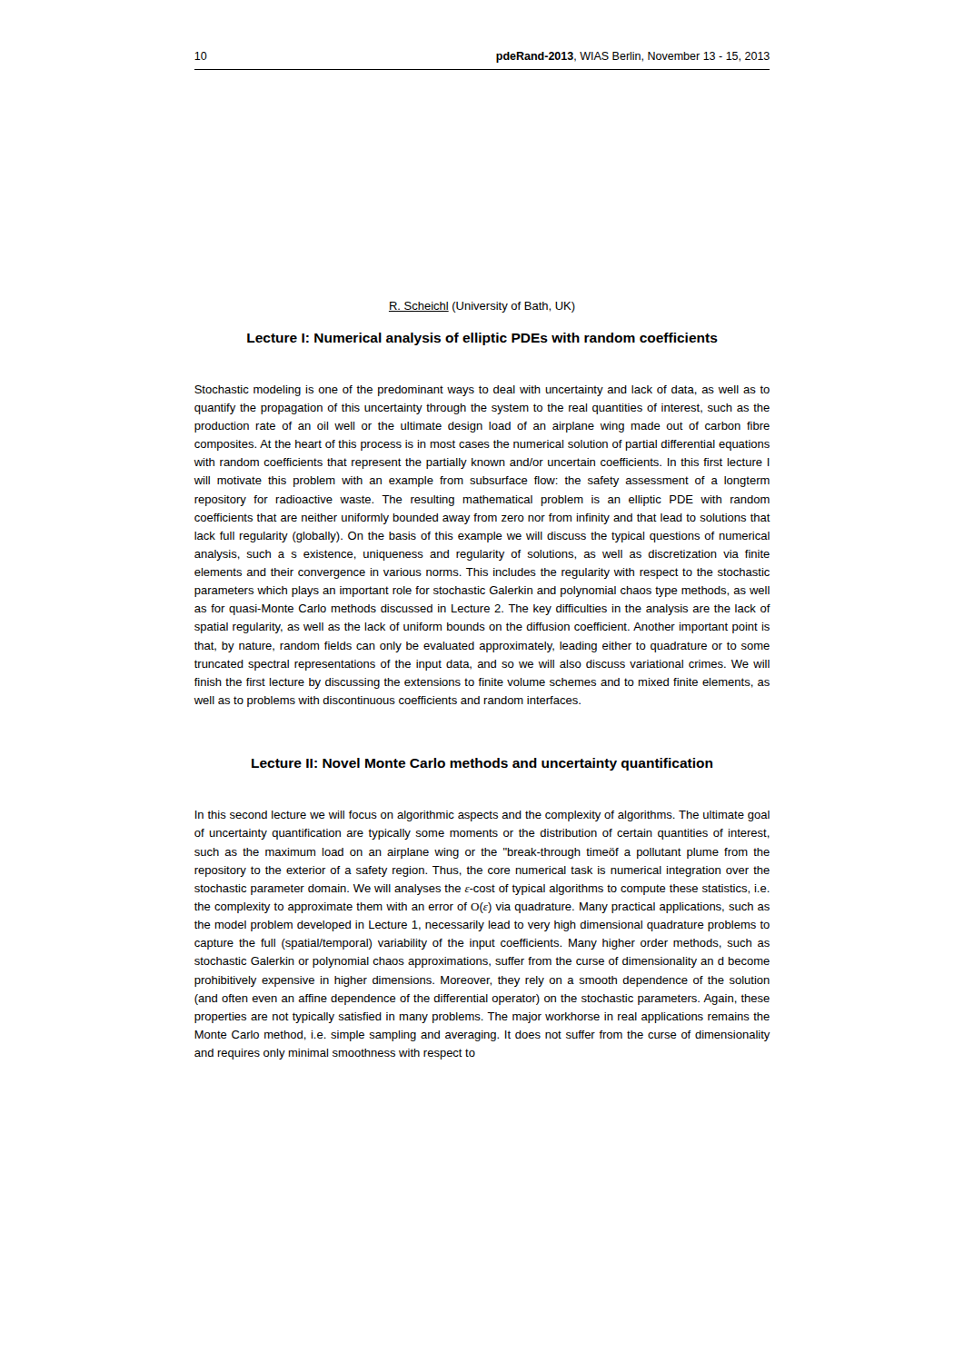10 pdeRand-2013, WIAS Berlin, November 13 - 15, 2013
R. Scheichl (University of Bath, UK)
Lecture I: Numerical analysis of elliptic PDEs with random coefficients
Stochastic modeling is one of the predominant ways to deal with uncertainty and lack of data, as well as to quantify the propagation of this uncertainty through the system to the real quantities of interest, such as the production rate of an oil well or the ultimate design load of an airplane wing made out of carbon fibre composites. At the heart of this process is in most cases the numerical solution of partial differential equations with random coefficients that represent the partially known and/or uncertain coefficients. In this first lecture I will motivate this problem with an example from subsurface flow: the safety assessment of a longterm repository for radioactive waste. The resulting mathematical problem is an elliptic PDE with random coefficients that are neither uniformly bounded away from zero nor from infinity and that lead to solutions that lack full regularity (globally). On the basis of this example we will discuss the typical questions of numerical analysis, such a s existence, uniqueness and regularity of solutions, as well as discretization via finite elements and their convergence in various norms. This includes the regularity with respect to the stochastic parameters which plays an important role for stochastic Galerkin and polynomial chaos type methods, as well as for quasi-Monte Carlo methods discussed in Lecture 2. The key difficulties in the analysis are the lack of spatial regularity, as well as the lack of uniform bounds on the diffusion coefficient. Another important point is that, by nature, random fields can only be evaluated approximately, leading either to quadrature or to some truncated spectral representations of the input data, and so we will also discuss variational crimes. We will finish the first lecture by discussing the extensions to finite volume schemes and to mixed finite elements, as well as to problems with discontinuous coefficients and random interfaces.
Lecture II: Novel Monte Carlo methods and uncertainty quantification
In this second lecture we will focus on algorithmic aspects and the complexity of algorithms. The ultimate goal of uncertainty quantification are typically some moments or the distribution of certain quantities of interest, such as the maximum load on an airplane wing or the "break-through timeöf a pollutant plume from the repository to the exterior of a safety region. Thus, the core numerical task is numerical integration over the stochastic parameter domain. We will analyses the ε-cost of typical algorithms to compute these statistics, i.e. the complexity to approximate them with an error of O(ε) via quadrature. Many practical applications, such as the model problem developed in Lecture 1, necessarily lead to very high dimensional quadrature problems to capture the full (spatial/temporal) variability of the input coefficients. Many higher order methods, such as stochastic Galerkin or polynomial chaos approximations, suffer from the curse of dimensionality an d become prohibitively expensive in higher dimensions. Moreover, they rely on a smooth dependence of the solution (and often even an affine dependence of the differential operator) on the stochastic parameters. Again, these properties are not typically satisfied in many problems. The major workhorse in real applications remains the Monte Carlo method, i.e. simple sampling and averaging. It does not suffer from the curse of dimensionality and requires only minimal smoothness with respect to